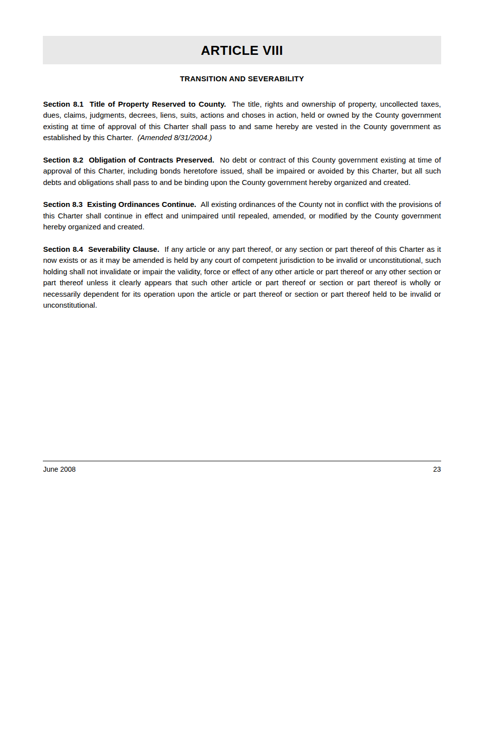ARTICLE VIII
TRANSITION AND SEVERABILITY
Section 8.1 Title of Property Reserved to County. The title, rights and ownership of property, uncollected taxes, dues, claims, judgments, decrees, liens, suits, actions and choses in action, held or owned by the County government existing at time of approval of this Charter shall pass to and same hereby are vested in the County government as established by this Charter. (Amended 8/31/2004.)
Section 8.2 Obligation of Contracts Preserved. No debt or contract of this County government existing at time of approval of this Charter, including bonds heretofore issued, shall be impaired or avoided by this Charter, but all such debts and obligations shall pass to and be binding upon the County government hereby organized and created.
Section 8.3 Existing Ordinances Continue. All existing ordinances of the County not in conflict with the provisions of this Charter shall continue in effect and unimpaired until repealed, amended, or modified by the County government hereby organized and created.
Section 8.4 Severability Clause. If any article or any part thereof, or any section or part thereof of this Charter as it now exists or as it may be amended is held by any court of competent jurisdiction to be invalid or unconstitutional, such holding shall not invalidate or impair the validity, force or effect of any other article or part thereof or any other section or part thereof unless it clearly appears that such other article or part thereof or section or part thereof is wholly or necessarily dependent for its operation upon the article or part thereof or section or part thereof held to be invalid or unconstitutional.
June 2008 23